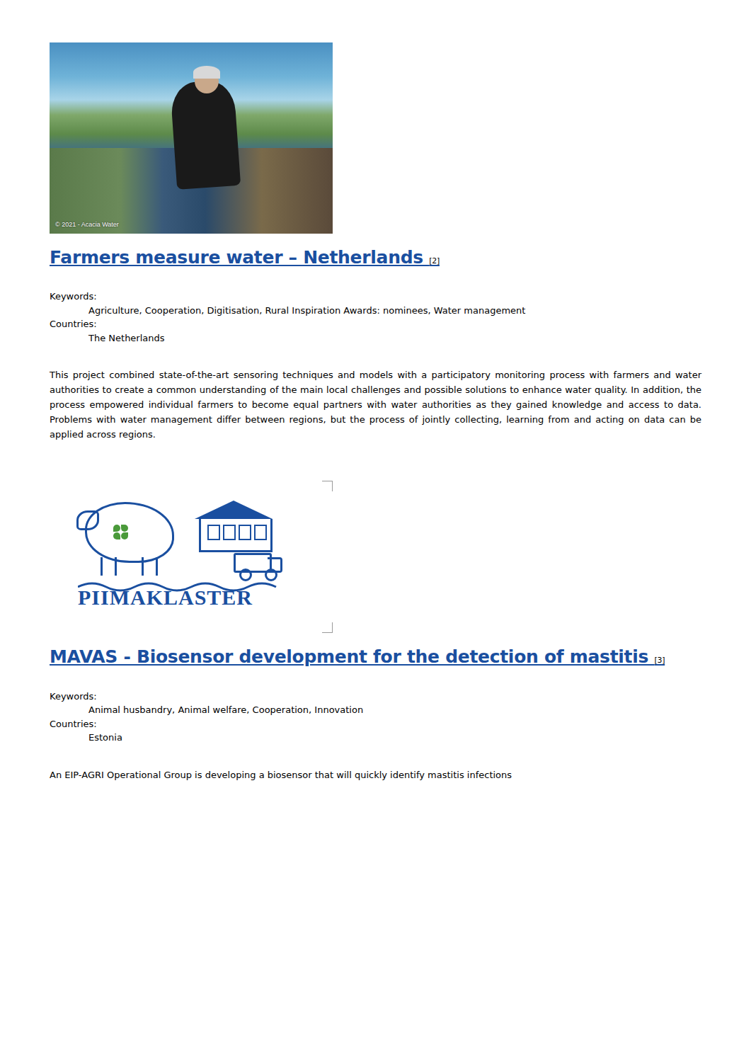Farmers measure water – Netherlands [2]
Keywords:
Agriculture, Cooperation, Digitisation, Rural Inspiration Awards: nominees, Water management
Countries:
The Netherlands
This project combined state-of-the-art sensoring techniques and models with a participatory monitoring process with farmers and water authorities to create a common understanding of the main local challenges and possible solutions to enhance water quality. In addition, the process empowered individual farmers to become equal partners with water authorities as they gained knowledge and access to data. Problems with water management differ between regions, but the process of jointly collecting, learning from and acting on data can be applied across regions.
PIIMAKLASTER
MAVAS - Biosensor development for the detection of mastitis [3]
Keywords:
Animal husbandry, Animal welfare, Cooperation, Innovation
Countries:
Estonia
An EIP-AGRI Operational Group is developing a biosensor that will quickly identify mastitis infections